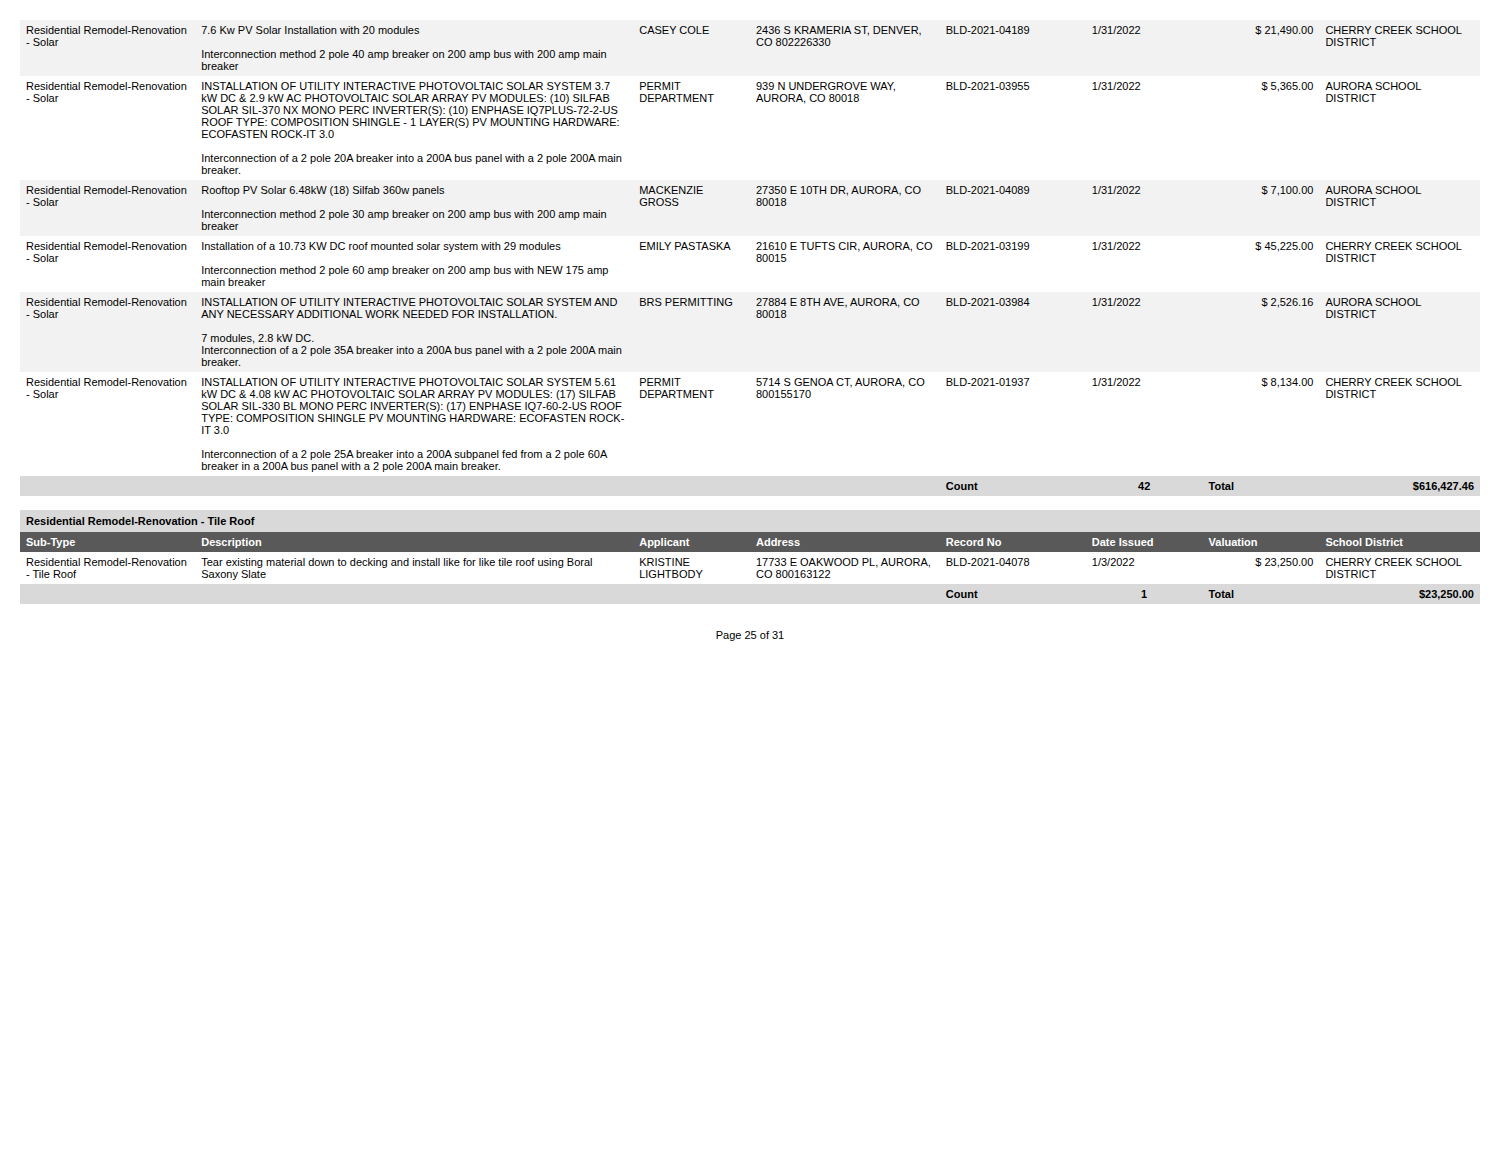| Residential Remodel-Renovation - Solar | 7.6 Kw PV Solar Installation with 20 modules Interconnection method 2 pole 40 amp breaker on 200 amp bus with 200 amp main breaker | CASEY COLE | 2436 S KRAMERIA ST, DENVER, CO 802226330 | BLD-2021-04189 | 1/31/2022 | $ 21,490.00 | CHERRY CREEK SCHOOL DISTRICT |
| Residential Remodel-Renovation - Solar | INSTALLATION OF UTILITY INTERACTIVE PHOTOVOLTAIC SOLAR SYSTEM 3.7 kW DC & 2.9 kW AC PHOTOVOLTAIC SOLAR ARRAY PV MODULES: (10) SILFAB SOLAR SIL-370 NX MONO PERC INVERTER(S): (10) ENPHASE IQ7PLUS-72-2-US ROOF TYPE: COMPOSITION SHINGLE - 1 LAYER(S) PV MOUNTING HARDWARE: ECOFASTEN ROCK-IT 3.0 Interconnection of a 2 pole 20A breaker into a 200A bus panel with a 2 pole 200A main breaker. | PERMIT DEPARTMENT | 939 N UNDERGROVE WAY, AURORA, CO 80018 | BLD-2021-03955 | 1/31/2022 | $ 5,365.00 | AURORA SCHOOL DISTRICT |
| Residential Remodel-Renovation - Solar | Rooftop PV Solar 6.48kW (18) Silfab 360w panels Interconnection method 2 pole 30 amp breaker on 200 amp bus with 200 amp main breaker | MACKENZIE GROSS | 27350 E 10TH DR, AURORA, CO 80018 | BLD-2021-04089 | 1/31/2022 | $ 7,100.00 | AURORA SCHOOL DISTRICT |
| Residential Remodel-Renovation - Solar | Installation of a 10.73 KW DC roof mounted solar system with 29 modules Interconnection method 2 pole 60 amp breaker on 200 amp bus with NEW 175 amp main breaker | EMILY PASTASKA | 21610 E TUFTS CIR, AURORA, CO 80015 | BLD-2021-03199 | 1/31/2022 | $ 45,225.00 | CHERRY CREEK SCHOOL DISTRICT |
| Residential Remodel-Renovation - Solar | INSTALLATION OF UTILITY INTERACTIVE PHOTOVOLTAIC SOLAR SYSTEM AND ANY NECESSARY ADDITIONAL WORK NEEDED FOR INSTALLATION. 7 modules, 2.8 kW DC. Interconnection of a 2 pole 35A breaker into a 200A bus panel with a 2 pole 200A main breaker. | BRS PERMITTING | 27884 E 8TH AVE, AURORA, CO 80018 | BLD-2021-03984 | 1/31/2022 | $ 2,526.16 | AURORA SCHOOL DISTRICT |
| Residential Remodel-Renovation - Solar | INSTALLATION OF UTILITY INTERACTIVE PHOTOVOLTAIC SOLAR SYSTEM 5.61 kW DC & 4.08 kW AC PHOTOVOLTAIC SOLAR ARRAY PV MODULES: (17) SILFAB SOLAR SIL-330 BL MONO PERC INVERTER(S): (17) ENPHASE IQ7-60-2-US ROOF TYPE: COMPOSITION SHINGLE PV MOUNTING HARDWARE: ECOFASTEN ROCK-IT 3.0 Interconnection of a 2 pole 25A breaker into a 200A subpanel fed from a 2 pole 60A breaker in a 200A bus panel with a 2 pole 200A main breaker. | PERMIT DEPARTMENT | 5714 S GENOA CT, AURORA, CO 800155170 | BLD-2021-01937 | 1/31/2022 | $ 8,134.00 | CHERRY CREEK SCHOOL DISTRICT |
| | Count | 42 | Total | $616,427.46 |
| Residential Remodel-Renovation - Tile Roof |
| Sub-Type | Description | Applicant | Address | Record No | Date Issued | Valuation | School District |
| Residential Remodel-Renovation - Tile Roof | Tear existing material down to decking and install like for like tile roof using Boral Saxony Slate | KRISTINE LIGHTBODY | 17733 E OAKWOOD PL, AURORA, CO 800163122 | BLD-2021-04078 | 1/3/2022 | $ 23,250.00 | CHERRY CREEK SCHOOL DISTRICT |
| | Count | 1 | Total | $23,250.00 |
Page 25 of 31